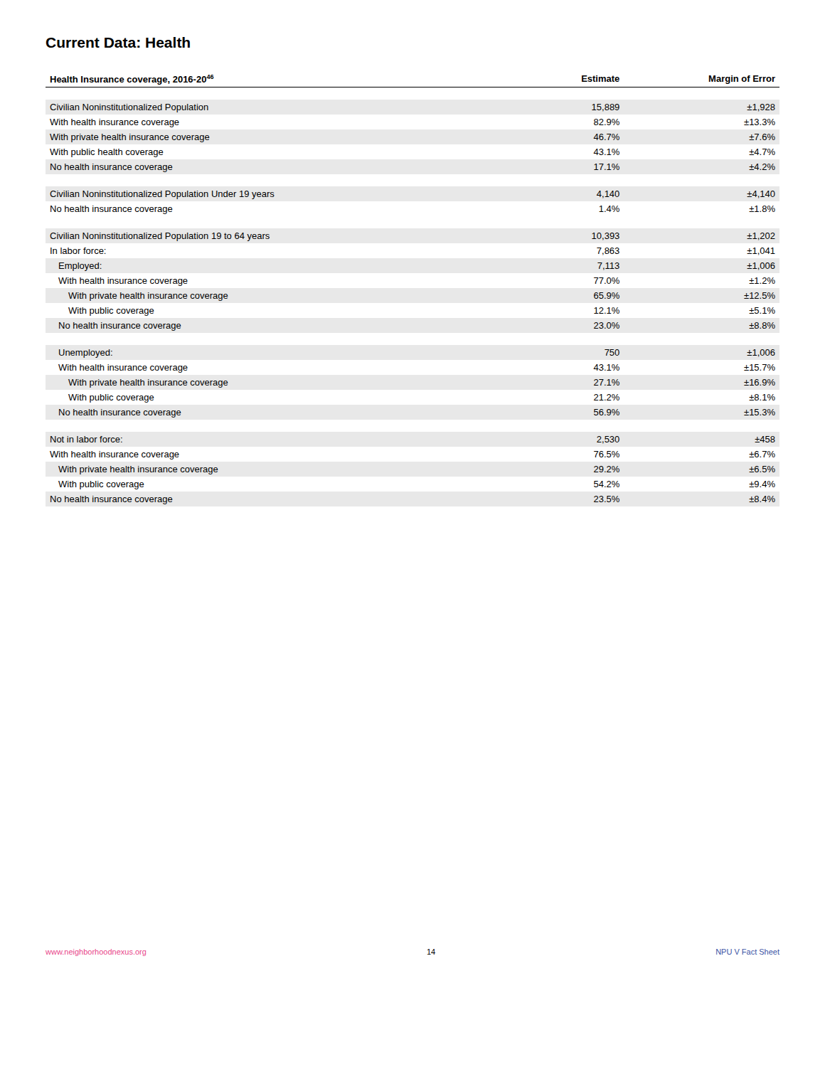Current Data: Health
| Health Insurance coverage, 2016-20 46 | Estimate | Margin of Error |
| --- | --- | --- |
| Civilian Noninstitutionalized Population | 15,889 | ±1,928 |
| With health insurance coverage | 82.9% | ±13.3% |
| With private health insurance coverage | 46.7% | ±7.6% |
| With public health coverage | 43.1% | ±4.7% |
| No health insurance coverage | 17.1% | ±4.2% |
| Civilian Noninstitutionalized Population Under 19 years | 4,140 | ±4,140 |
| No health insurance coverage | 1.4% | ±1.8% |
| Civilian Noninstitutionalized Population 19 to 64 years | 10,393 | ±1,202 |
| In labor force: | 7,863 | ±1,041 |
| Employed: | 7,113 | ±1,006 |
| With health insurance coverage | 77.0% | ±1.2% |
| With private health insurance coverage | 65.9% | ±12.5% |
| With public coverage | 12.1% | ±5.1% |
| No health insurance coverage | 23.0% | ±8.8% |
| Unemployed: | 750 | ±1,006 |
| With health insurance coverage | 43.1% | ±15.7% |
| With private health insurance coverage | 27.1% | ±16.9% |
| With public coverage | 21.2% | ±8.1% |
| No health insurance coverage | 56.9% | ±15.3% |
| Not in labor force: | 2,530 | ±458 |
| With health insurance coverage | 76.5% | ±6.7% |
| With private health insurance coverage | 29.2% | ±6.5% |
| With public coverage | 54.2% | ±9.4% |
| No health insurance coverage | 23.5% | ±8.4% |
www.neighborhoodnexus.org 14 NPU V Fact Sheet